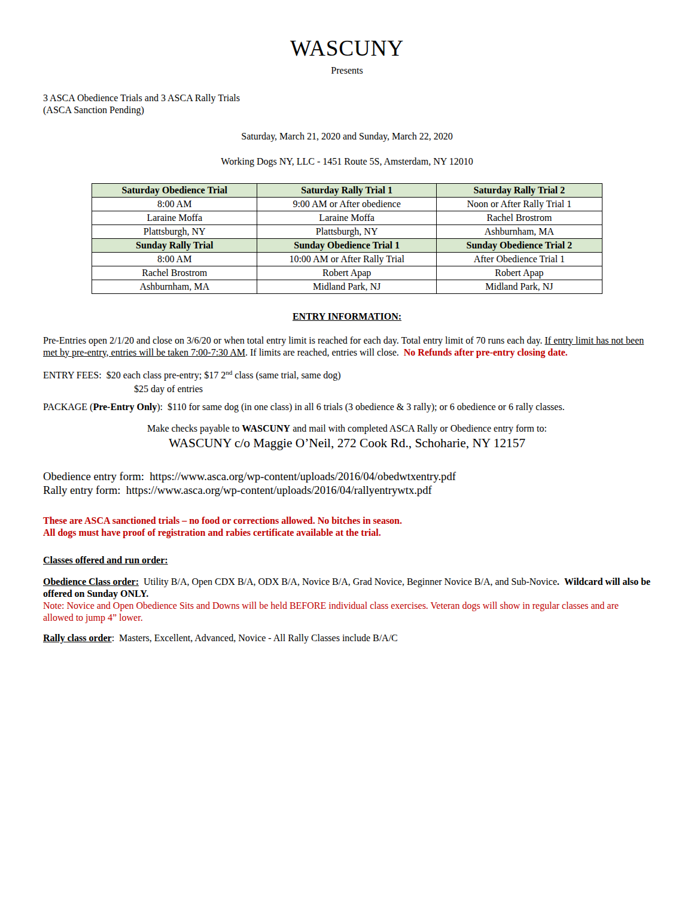WASCUNY
Presents
3 ASCA Obedience Trials and 3 ASCA Rally Trials
(ASCA Sanction Pending)
Saturday, March 21, 2020 and Sunday, March 22, 2020
Working Dogs NY, LLC - 1451 Route 5S, Amsterdam, NY 12010
| Saturday Obedience Trial | Saturday Rally Trial 1 | Saturday Rally Trial 2 |
| --- | --- | --- |
| 8:00 AM | 9:00 AM or After obedience | Noon or After Rally Trial 1 |
| Laraine Moffa | Laraine Moffa | Rachel Brostrom |
| Plattsburgh, NY | Plattsburgh, NY | Ashburnham, MA |
| Sunday Rally Trial | Sunday Obedience Trial 1 | Sunday Obedience Trial 2 |
| 8:00 AM | 10:00 AM or After Rally Trial | After Obedience Trial 1 |
| Rachel Brostrom | Robert Apap | Robert Apap |
| Ashburnham, MA | Midland Park, NJ | Midland Park, NJ |
ENTRY INFORMATION:
Pre-Entries open 2/1/20 and close on 3/6/20 or when total entry limit is reached for each day. Total entry limit of 70 runs each day. If entry limit has not been met by pre-entry, entries will be taken 7:00-7:30 AM. If limits are reached, entries will close. No Refunds after pre-entry closing date.
ENTRY FEES: $20 each class pre-entry; $17 2nd class (same trial, same dog)
$25 day of entries
PACKAGE (Pre-Entry Only): $110 for same dog (in one class) in all 6 trials (3 obedience & 3 rally); or 6 obedience or 6 rally classes.
Make checks payable to WASCUNY and mail with completed ASCA Rally or Obedience entry form to:
WASCUNY c/o Maggie O’Neil, 272 Cook Rd., Schoharie, NY 12157
Obedience entry form: https://www.asca.org/wp-content/uploads/2016/04/obedwtxentry.pdf
Rally entry form: https://www.asca.org/wp-content/uploads/2016/04/rallyentrywtx.pdf
These are ASCA sanctioned trials – no food or corrections allowed. No bitches in season.
All dogs must have proof of registration and rabies certificate available at the trial.
Classes offered and run order:
Obedience Class order: Utility B/A, Open CDX B/A, ODX B/A, Novice B/A, Grad Novice, Beginner Novice B/A, and Sub-Novice. Wildcard will also be offered on Sunday ONLY.
Note: Novice and Open Obedience Sits and Downs will be held BEFORE individual class exercises. Veteran dogs will show in regular classes and are allowed to jump 4” lower.
Rally class order: Masters, Excellent, Advanced, Novice - All Rally Classes include B/A/C